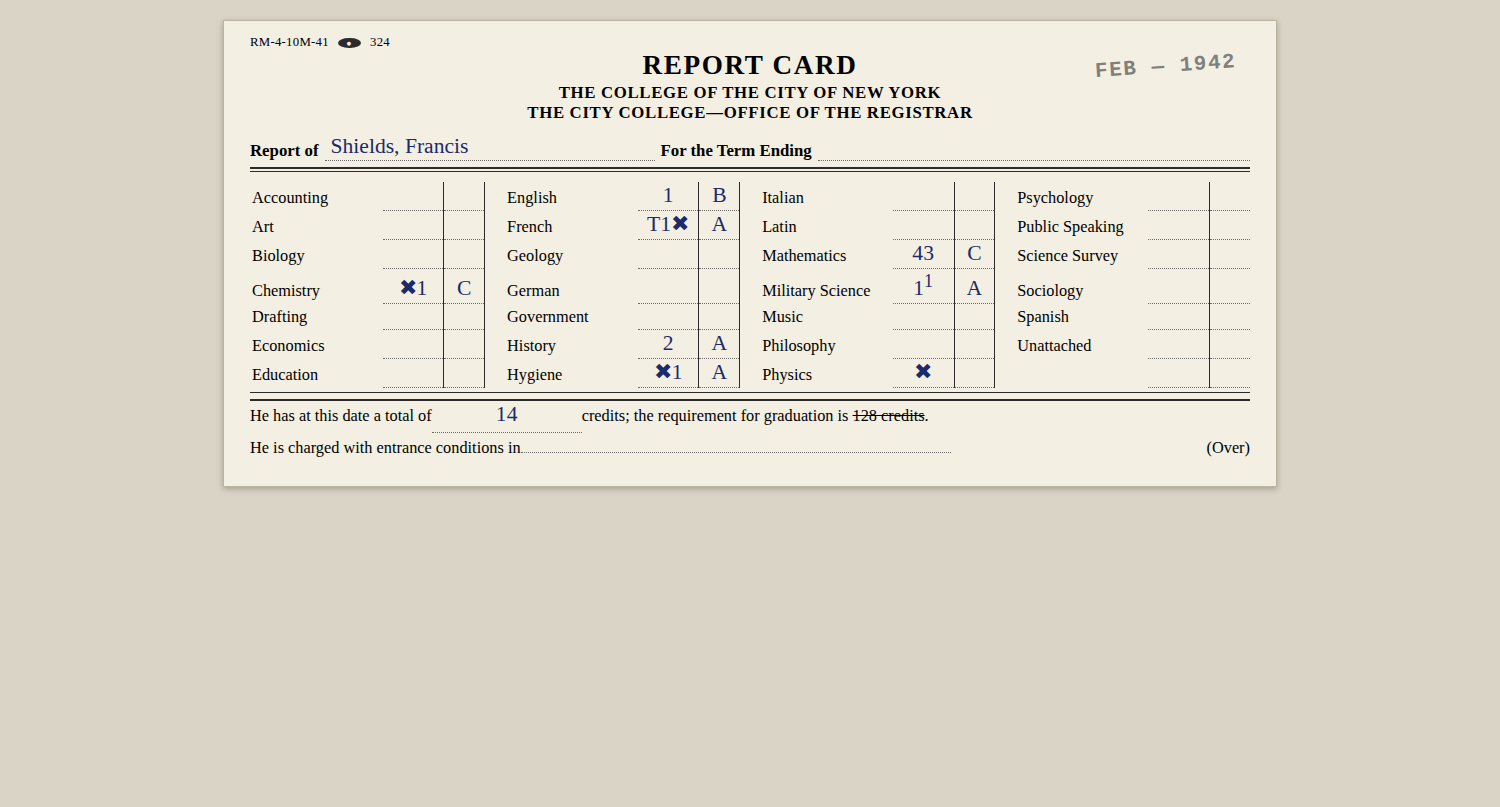RM-4-10M-41 ● 324
REPORT CARD
THE COLLEGE OF THE CITY OF NEW YORK
THE CITY COLLEGE—OFFICE OF THE REGISTRAR
FEB — 1942
Report of Shields, Francis For the Term Ending
| Accounting | | | | English | 1 | B | | Italian | | | | Psychology | | |
| Art | | | | French | T1✖ | A | | Latin | | | | Public Speaking | | |
| Biology | | | | Geology | | | | Mathematics | 43 | C | | Science Survey | | |
| Chemistry | ✖1 | C | | German | | | | Military Science | 1 1 | A | | Sociology | | |
| Drafting | | | | Government | | | | Music | | | | Spanish | | |
| Economics | | | | History | 2 | A | | Philosophy | | | | Unattached | | |
| Education | | | | Hygiene | ✖1 | A | | Physics | ✖ | | | | | |
He has at this date a total of14credits; the requirement for graduation is 128 credits.
He is charged with entrance conditions in (Over)